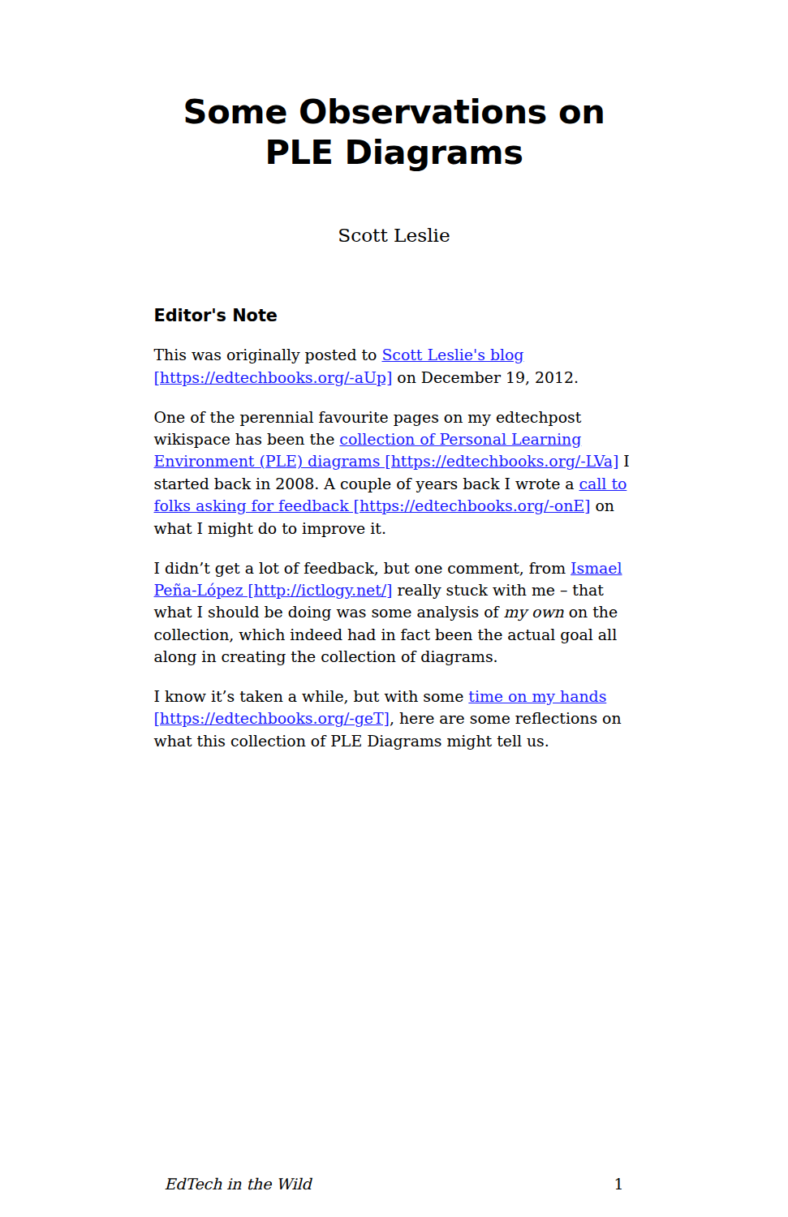Some Observations on PLE Diagrams
Scott Leslie
Editor's Note
This was originally posted to Scott Leslie's blog [https://edtechbooks.org/-aUp] on December 19, 2012.
One of the perennial favourite pages on my edtechpost wikispace has been the collection of Personal Learning Environment (PLE) diagrams [https://edtechbooks.org/-LVa] I started back in 2008. A couple of years back I wrote a call to folks asking for feedback [https://edtechbooks.org/-onE] on what I might do to improve it.
I didn’t get a lot of feedback, but one comment, from Ismael Peña-López [http://ictlogy.net/] really stuck with me – that what I should be doing was some analysis of my own on the collection, which indeed had in fact been the actual goal all along in creating the collection of diagrams.
I know it’s taken a while, but with some time on my hands [https://edtechbooks.org/-geT], here are some reflections on what this collection of PLE Diagrams might tell us.
EdTech in the Wild 1